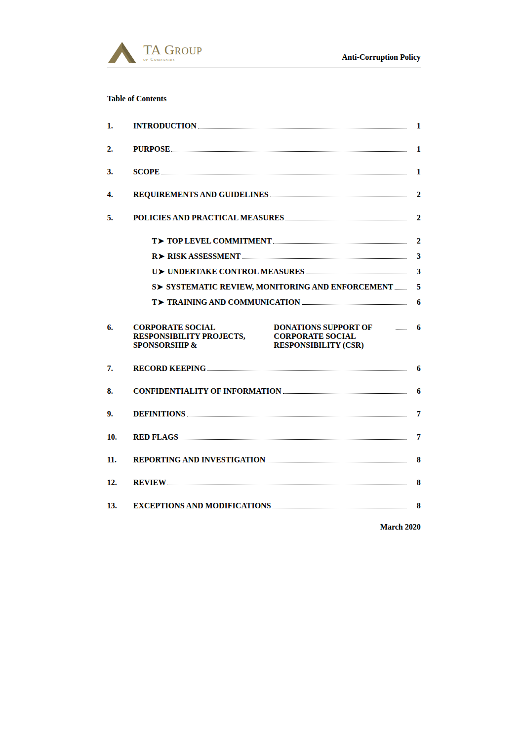TA Group
of Companies
Anti-Corruption Policy
Table of Contents
1. INTRODUCTION 1
2. PURPOSE 1
3. SCOPE 1
4. REQUIREMENTS AND GUIDELINES 2
5. POLICIES AND PRACTICAL MEASURES 2
T➤ TOP LEVEL COMMITMENT 2
R➤ RISK ASSESSMENT 3
U➤ UNDERTAKE CONTROL MEASURES 3
S➤ SYSTEMATIC REVIEW, MONITORING AND ENFORCEMENT 5
T➤ TRAINING AND COMMUNICATION 6
6. CORPORATE SOCIAL RESPONSIBILITY PROJECTS, SPONSORSHIP &
DONATIONS SUPPORT OF CORPORATE SOCIAL RESPONSIBILITY (CSR) 6
7. RECORD KEEPING 6
8. CONFIDENTIALITY OF INFORMATION 6
9. DEFINITIONS 7
10. RED FLAGS 7
11. REPORTING AND INVESTIGATION 8
12. REVIEW 8
13. EXCEPTIONS AND MODIFICATIONS 8
March 2020